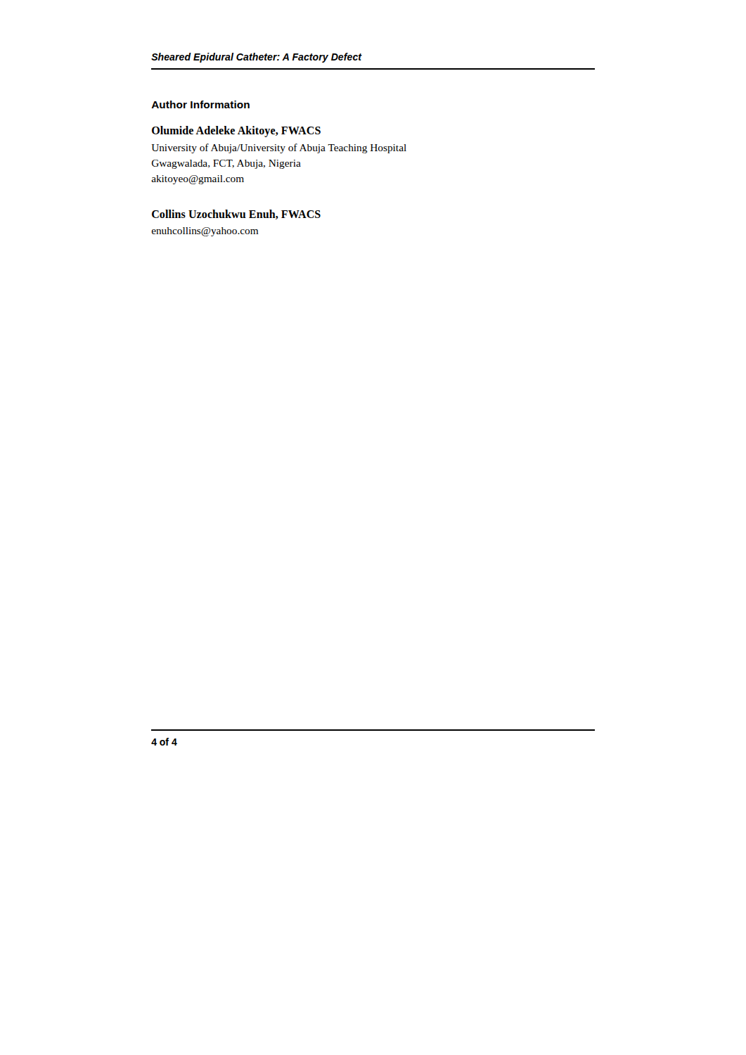Sheared Epidural Catheter: A Factory Defect
Author Information
Olumide Adeleke Akitoye, FWACS
University of Abuja/University of Abuja Teaching Hospital
Gwagwalada, FCT, Abuja, Nigeria
akitoyeo@gmail.com
Collins Uzochukwu Enuh, FWACS
enuhcollins@yahoo.com
4 of 4